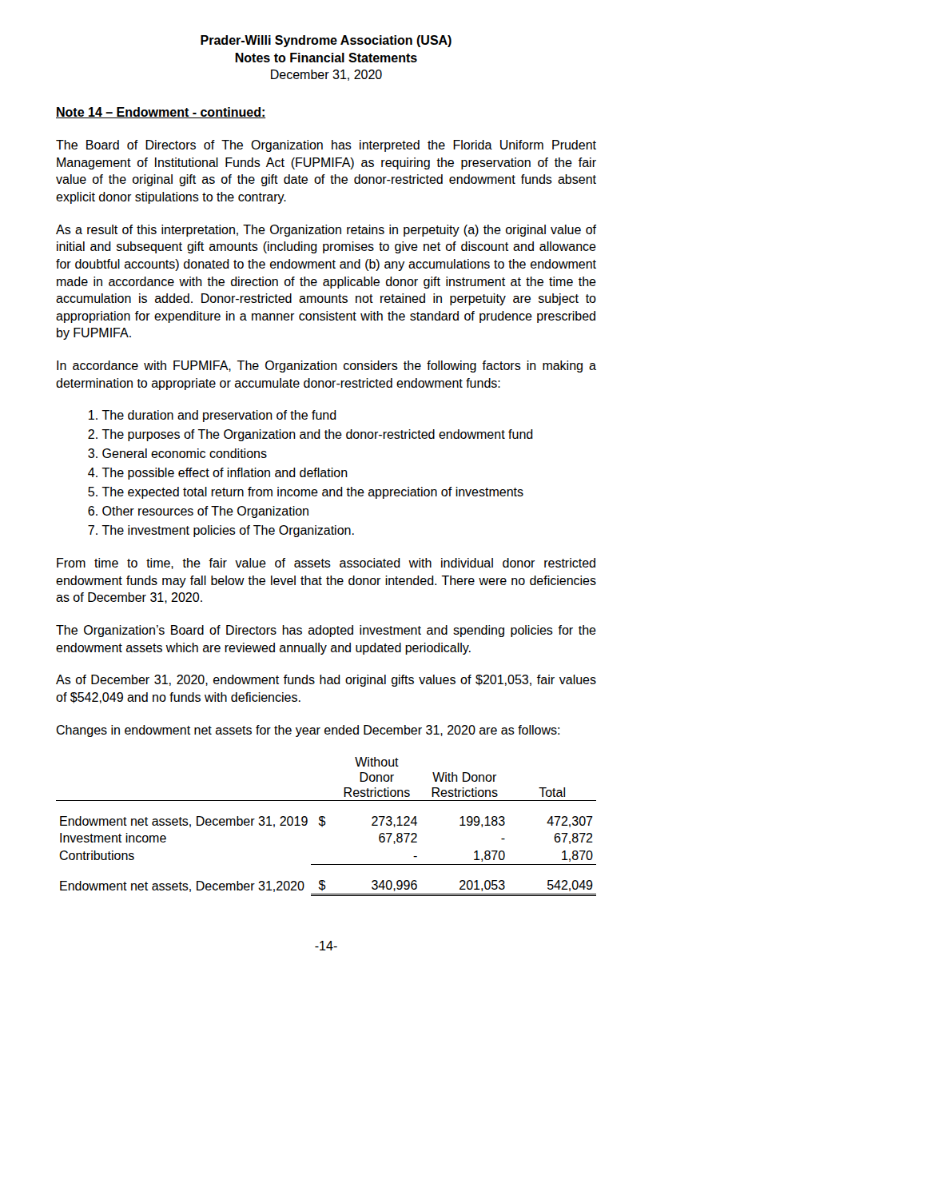Prader-Willi Syndrome Association (USA) Notes to Financial Statements December 31, 2020
Note 14 – Endowment - continued:
The Board of Directors of The Organization has interpreted the Florida Uniform Prudent Management of Institutional Funds Act (FUPMIFA) as requiring the preservation of the fair value of the original gift as of the gift date of the donor-restricted endowment funds absent explicit donor stipulations to the contrary.
As a result of this interpretation, The Organization retains in perpetuity (a) the original value of initial and subsequent gift amounts (including promises to give net of discount and allowance for doubtful accounts) donated to the endowment and (b) any accumulations to the endowment made in accordance with the direction of the applicable donor gift instrument at the time the accumulation is added. Donor-restricted amounts not retained in perpetuity are subject to appropriation for expenditure in a manner consistent with the standard of prudence prescribed by FUPMIFA.
In accordance with FUPMIFA, The Organization considers the following factors in making a determination to appropriate or accumulate donor-restricted endowment funds:
The duration and preservation of the fund
The purposes of The Organization and the donor-restricted endowment fund
General economic conditions
The possible effect of inflation and deflation
The expected total return from income and the appreciation of investments
Other resources of The Organization
The investment policies of The Organization.
From time to time, the fair value of assets associated with individual donor restricted endowment funds may fall below the level that the donor intended. There were no deficiencies as of December 31, 2020.
The Organization’s Board of Directors has adopted investment and spending policies for the endowment assets which are reviewed annually and updated periodically.
As of December 31, 2020, endowment funds had original gifts values of $201,053, fair values of $542,049 and no funds with deficiencies.
Changes in endowment net assets for the year ended December 31, 2020 are as follows:
| | | Without Donor | With Donor | |
| --- | --- | --- | --- | --- |
| | | Restrictions | Restrictions | Total |
| Endowment net assets, December 31, 2019 | $ | 273,124 | 199,183 | 472,307 |
| Investment income | | 67,872 | - | 67,872 |
| Contributions | | - | 1,870 | 1,870 |
| Endowment net assets, December 31,2020 | $ | 340,996 | 201,053 | 542,049 |
-14-